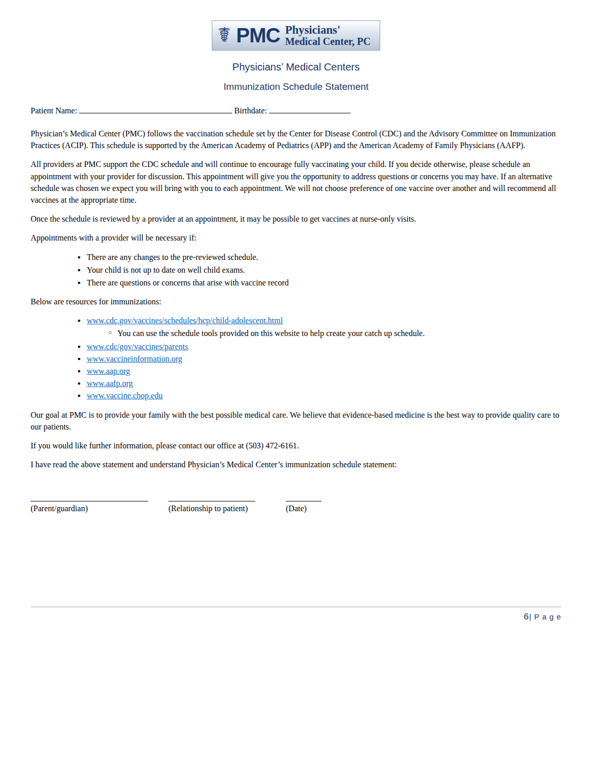☤ PMC Physicians' Medical Center, PC
Physicians’ Medical Centers
Immunization Schedule Statement
Patient Name: Birthdate:
Physician’s Medical Center (PMC) follows the vaccination schedule set by the Center for Disease Control (CDC) and the Advisory Committee on Immunization Practices (ACIP). This schedule is supported by the American Academy of Pediatrics (APP) and the American Academy of Family Physicians (AAFP).
All providers at PMC support the CDC schedule and will continue to encourage fully vaccinating your child. If you decide otherwise, please schedule an appointment with your provider for discussion. This appointment will give you the opportunity to address questions or concerns you may have. If an alternative schedule was chosen we expect you will bring with you to each appointment. We will not choose preference of one vaccine over another and will recommend all vaccines at the appropriate time.
Once the schedule is reviewed by a provider at an appointment, it may be possible to get vaccines at nurse-only visits.
Appointments with a provider will be necessary if:
There are any changes to the pre-reviewed schedule.
Your child is not up to date on well child exams.
There are questions or concerns that arise with vaccine record
Below are resources for immunizations:
www.cdc.gov/vaccines/schedules/hcp/child-adolescent.html
You can use the schedule tools provided on this website to help create your catch up schedule.
www.cdc/gov/vaccines/parents
www.vaccineinformation.org
www.aap.org
www.aafp.org
www.vaccine.chop.edu
Our goal at PMC is to provide your family with the best possible medical care. We believe that evidence-based medicine is the best way to provide quality care to our patients.
If you would like further information, please contact our office at (503) 472-6161.
I have read the above statement and understand Physician’s Medical Center’s immunization schedule statement:
(Parent/guardian)
(Relationship to patient)
(Date)
6| P a g e